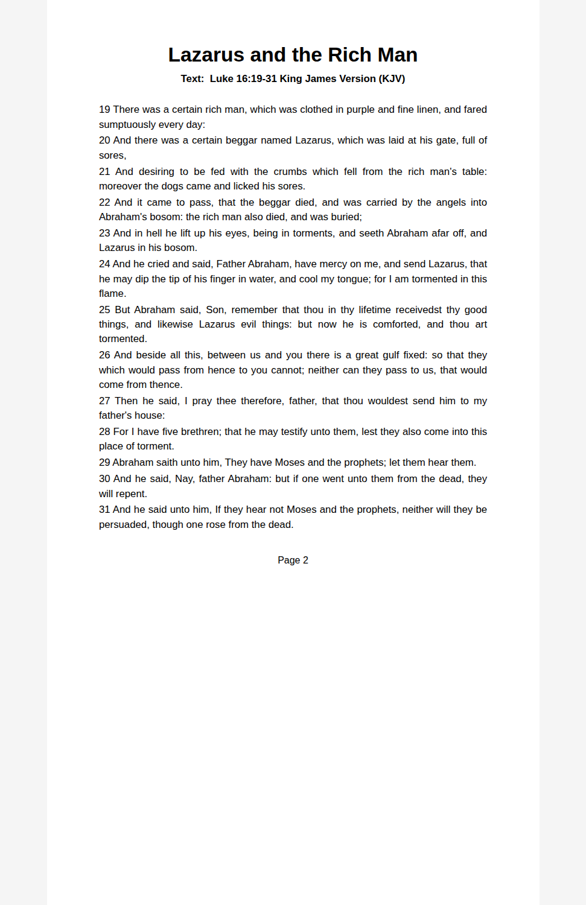Lazarus and the Rich Man
Text: Luke 16:19-31 King James Version (KJV)
19 There was a certain rich man, which was clothed in purple and fine linen, and fared sumptuously every day:
20 And there was a certain beggar named Lazarus, which was laid at his gate, full of sores,
21 And desiring to be fed with the crumbs which fell from the rich man's table: moreover the dogs came and licked his sores.
22 And it came to pass, that the beggar died, and was carried by the angels into Abraham's bosom: the rich man also died, and was buried;
23 And in hell he lift up his eyes, being in torments, and seeth Abraham afar off, and Lazarus in his bosom.
24 And he cried and said, Father Abraham, have mercy on me, and send Lazarus, that he may dip the tip of his finger in water, and cool my tongue; for I am tormented in this flame.
25 But Abraham said, Son, remember that thou in thy lifetime receivedst thy good things, and likewise Lazarus evil things: but now he is comforted, and thou art tormented.
26 And beside all this, between us and you there is a great gulf fixed: so that they which would pass from hence to you cannot; neither can they pass to us, that would come from thence.
27 Then he said, I pray thee therefore, father, that thou wouldest send him to my father's house:
28 For I have five brethren; that he may testify unto them, lest they also come into this place of torment.
29 Abraham saith unto him, They have Moses and the prophets; let them hear them.
30 And he said, Nay, father Abraham: but if one went unto them from the dead, they will repent.
31 And he said unto him, If they hear not Moses and the prophets, neither will they be persuaded, though one rose from the dead.
Page 2